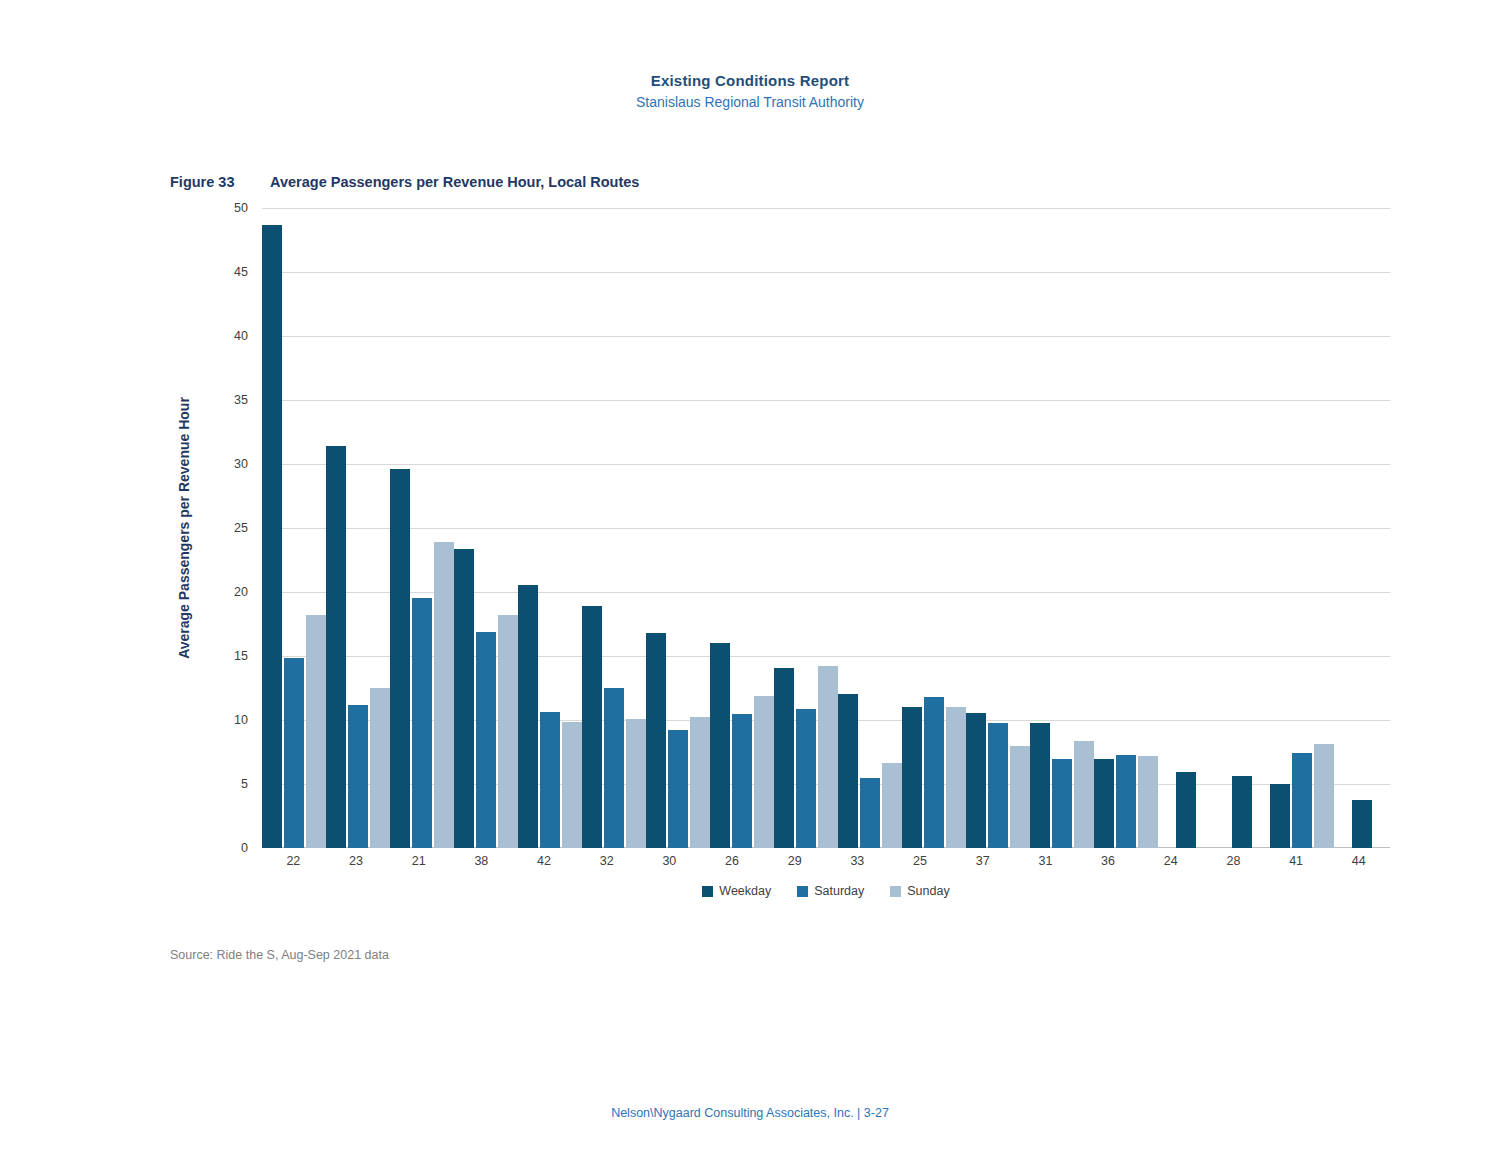Existing Conditions Report
Stanislaus Regional Transit Authority
Figure 33 Average Passengers per Revenue Hour, Local Routes
Average Passengers per Revenue Hour
50
45
40
35
30
25
20
15
10
5
0
22
23
21
38
42
32
30
26
29
33
25
37
31
36
24
28
41
44
Weekday
Saturday
Sunday
Source: Ride the S, Aug-Sep 2021 data
Nelson\Nygaard Consulting Associates, Inc. | 3-27